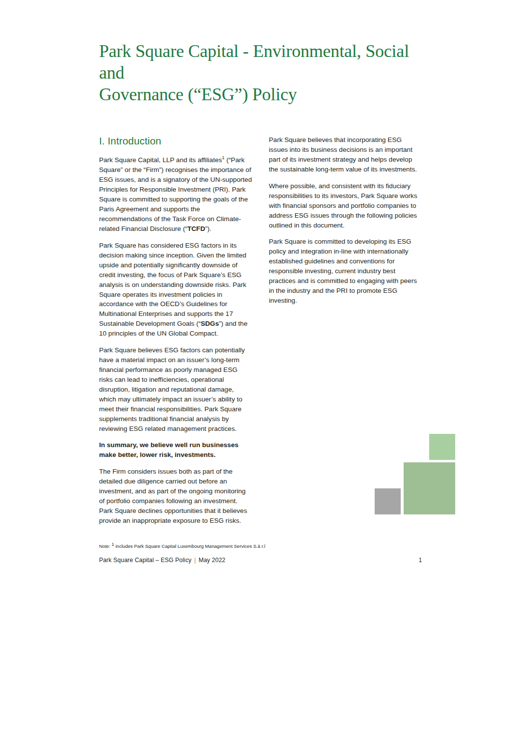Park Square Capital - Environmental, Social and
Governance (“ESG”) Policy
I. Introduction
Park Square Capital, LLP and its affiliates1 (“Park Square” or the “Firm”) recognises the importance of ESG issues, and is a signatory of the UN-supported Principles for Responsible Investment (PRI). Park Square is committed to supporting the goals of the Paris Agreement and supports the recommendations of the Task Force on Climate-related Financial Disclosure (“TCFD”).
Park Square has considered ESG factors in its decision making since inception. Given the limited upside and potentially significantly downside of credit investing, the focus of Park Square’s ESG analysis is on understanding downside risks. Park Square operates its investment policies in accordance with the OECD’s Guidelines for Multinational Enterprises and supports the 17 Sustainable Development Goals (“SDGs”) and the 10 principles of the UN Global Compact.
Park Square believes ESG factors can potentially have a material impact on an issuer’s long-term financial performance as poorly managed ESG risks can lead to inefficiencies, operational disruption, litigation and reputational damage, which may ultimately impact an issuer’s ability to meet their financial responsibilities. Park Square supplements traditional financial analysis by reviewing ESG related management practices.
In summary, we believe well run businesses make better, lower risk, investments.
The Firm considers issues both as part of the detailed due diligence carried out before an investment, and as part of the ongoing monitoring of portfolio companies following an investment. Park Square declines opportunities that it believes provide an inappropriate exposure to ESG risks.
Park Square believes that incorporating ESG issues into its business decisions is an important part of its investment strategy and helps develop the sustainable long-term value of its investments.
Where possible, and consistent with its fiduciary responsibilities to its investors, Park Square works with financial sponsors and portfolio companies to address ESG issues through the following policies outlined in this document.
Park Square is committed to developing its ESG policy and integration in-line with internationally established guidelines and conventions for responsible investing, current industry best practices and is committed to engaging with peers in the industry and the PRI to promote ESG investing.
Note: 1 includes Park Square Capital Luxembourg Management Services S.à r.l
Park Square Capital – ESG Policy | May 2022 1